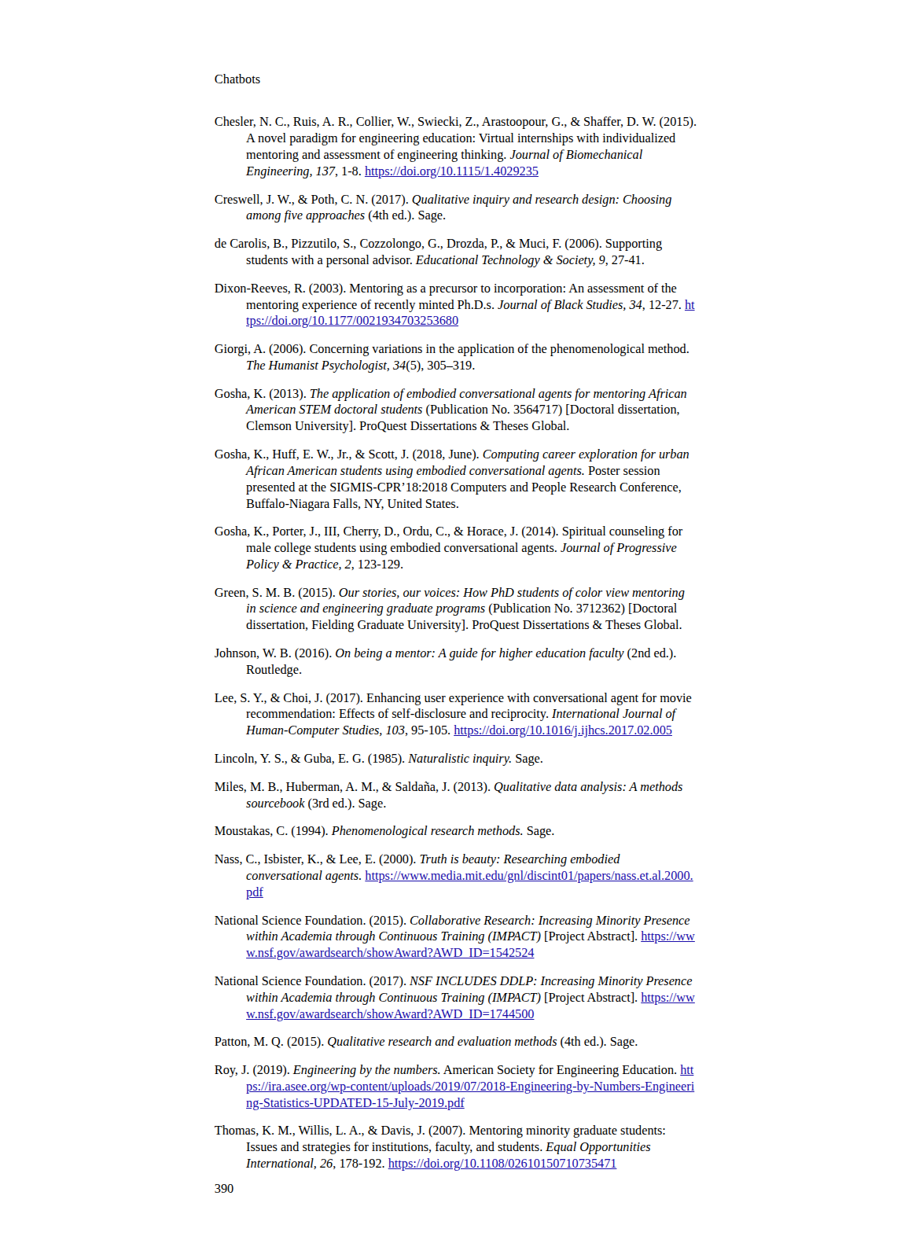Chatbots
Chesler, N. C., Ruis, A. R., Collier, W., Swiecki, Z., Arastoopour, G., & Shaffer, D. W. (2015). A novel paradigm for engineering education: Virtual internships with individualized mentoring and assessment of engineering thinking. Journal of Biomechanical Engineering, 137, 1-8. https://doi.org/10.1115/1.4029235
Creswell, J. W., & Poth, C. N. (2017). Qualitative inquiry and research design: Choosing among five approaches (4th ed.). Sage.
de Carolis, B., Pizzutilo, S., Cozzolongo, G., Drozda, P., & Muci, F. (2006). Supporting students with a personal advisor. Educational Technology & Society, 9, 27-41.
Dixon-Reeves, R. (2003). Mentoring as a precursor to incorporation: An assessment of the mentoring experience of recently minted Ph.D.s. Journal of Black Studies, 34, 12-27. https://doi.org/10.1177/0021934703253680
Giorgi, A. (2006). Concerning variations in the application of the phenomenological method. The Humanist Psychologist, 34(5), 305–319.
Gosha, K. (2013). The application of embodied conversational agents for mentoring African American STEM doctoral students (Publication No. 3564717) [Doctoral dissertation, Clemson University]. ProQuest Dissertations & Theses Global.
Gosha, K., Huff, E. W., Jr., & Scott, J. (2018, June). Computing career exploration for urban African American students using embodied conversational agents. Poster session presented at the SIGMIS-CPR’18:2018 Computers and People Research Conference, Buffalo-Niagara Falls, NY, United States.
Gosha, K., Porter, J., III, Cherry, D., Ordu, C., & Horace, J. (2014). Spiritual counseling for male college students using embodied conversational agents. Journal of Progressive Policy & Practice, 2, 123-129.
Green, S. M. B. (2015). Our stories, our voices: How PhD students of color view mentoring in science and engineering graduate programs (Publication No. 3712362) [Doctoral dissertation, Fielding Graduate University]. ProQuest Dissertations & Theses Global.
Johnson, W. B. (2016). On being a mentor: A guide for higher education faculty (2nd ed.). Routledge.
Lee, S. Y., & Choi, J. (2017). Enhancing user experience with conversational agent for movie recommendation: Effects of self-disclosure and reciprocity. International Journal of Human-Computer Studies, 103, 95-105. https://doi.org/10.1016/j.ijhcs.2017.02.005
Lincoln, Y. S., & Guba, E. G. (1985). Naturalistic inquiry. Sage.
Miles, M. B., Huberman, A. M., & Saldaña, J. (2013). Qualitative data analysis: A methods sourcebook (3rd ed.). Sage.
Moustakas, C. (1994). Phenomenological research methods. Sage.
Nass, C., Isbister, K., & Lee, E. (2000). Truth is beauty: Researching embodied conversational agents. https://www.media.mit.edu/gnl/discint01/papers/nass.et.al.2000.pdf
National Science Foundation. (2015). Collaborative Research: Increasing Minority Presence within Academia through Continuous Training (IMPACT) [Project Abstract]. https://www.nsf.gov/awardsearch/showAward?AWD_ID=1542524
National Science Foundation. (2017). NSF INCLUDES DDLP: Increasing Minority Presence within Academia through Continuous Training (IMPACT) [Project Abstract]. https://www.nsf.gov/awardsearch/showAward?AWD_ID=1744500
Patton, M. Q. (2015). Qualitative research and evaluation methods (4th ed.). Sage.
Roy, J. (2019). Engineering by the numbers. American Society for Engineering Education. https://ira.asee.org/wp-content/uploads/2019/07/2018-Engineering-by-Numbers-Engineering-Statistics-UPDATED-15-July-2019.pdf
Thomas, K. M., Willis, L. A., & Davis, J. (2007). Mentoring minority graduate students: Issues and strategies for institutions, faculty, and students. Equal Opportunities International, 26, 178-192. https://doi.org/10.1108/02610150710735471
390